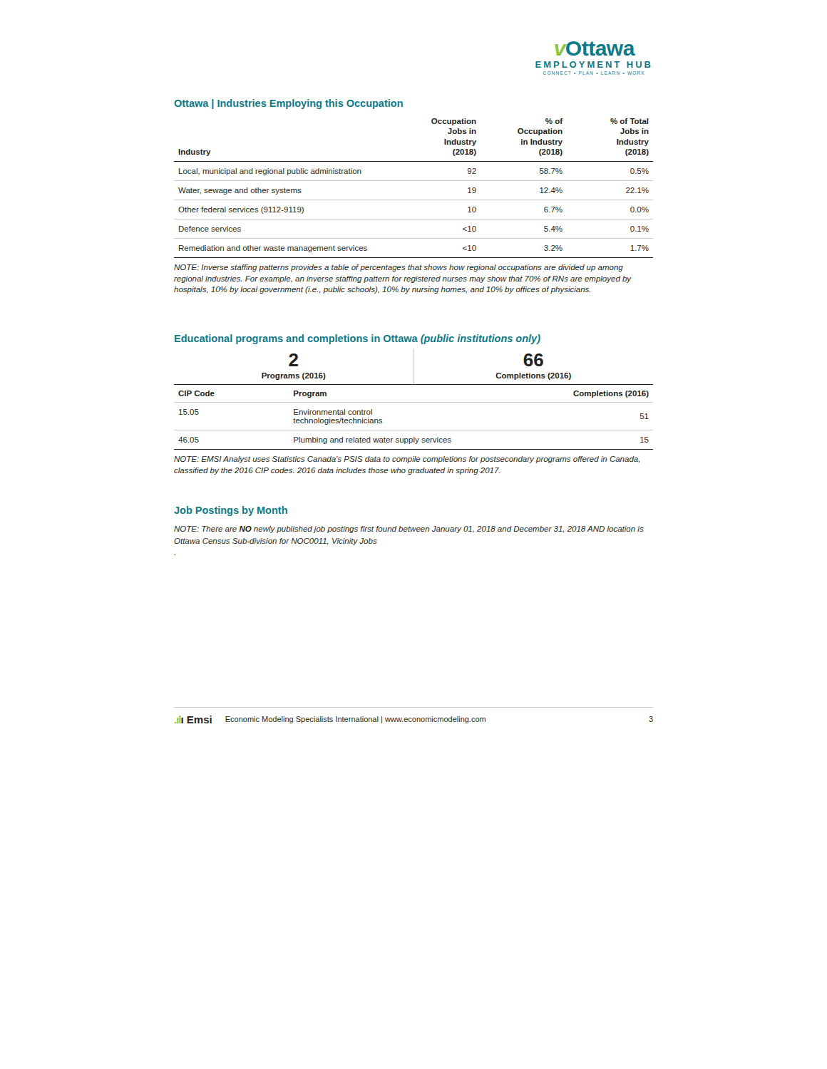v Ottawa
EMPLOYMENT HUB
CONNECT • PLAN • LEARN • WORK
Ottawa | Industries Employing this Occupation
| Industry | Occupation Jobs in Industry (2018) | % of Occupation in Industry (2018) | % of Total Jobs in Industry (2018) |
| --- | --- | --- | --- |
| Local, municipal and regional public administration | 92 | 58.7% | 0.5% |
| Water, sewage and other systems | 19 | 12.4% | 22.1% |
| Other federal services (9112-9119) | 10 | 6.7% | 0.0% |
| Defence services | <10 | 5.4% | 0.1% |
| Remediation and other waste management services | <10 | 3.2% | 1.7% |
NOTE: Inverse staffing patterns provides a table of percentages that shows how regional occupations are divided up among regional industries. For example, an inverse staffing pattern for registered nurses may show that 70% of RNs are employed by hospitals, 10% by local government (i.e., public schools), 10% by nursing homes, and 10% by offices of physicians.
Educational programs and completions in Ottawa (public institutions only)
| 2 Programs (2016) | 66 Completions (2016) |
| CIP Code | Program | Completions (2016) |
| --- | --- | --- |
| 15.05 | Environmental control technologies/technicians | 51 |
| 46.05 | Plumbing and related water supply services | 15 |
NOTE: EMSI Analyst uses Statistics Canada's PSIS data to compile completions for postsecondary programs offered in Canada, classified by the 2016 CIP codes. 2016 data includes those who graduated in spring 2017.
Job Postings by Month
NOTE: There are NO newly published job postings first found between January 01, 2018 and December 31, 2018 AND location is Ottawa Census Sub-division for NOC0011, Vicinity Jobs
.
.ılı Emsi
Economic Modeling Specialists International | www.economicmodeling.com
3